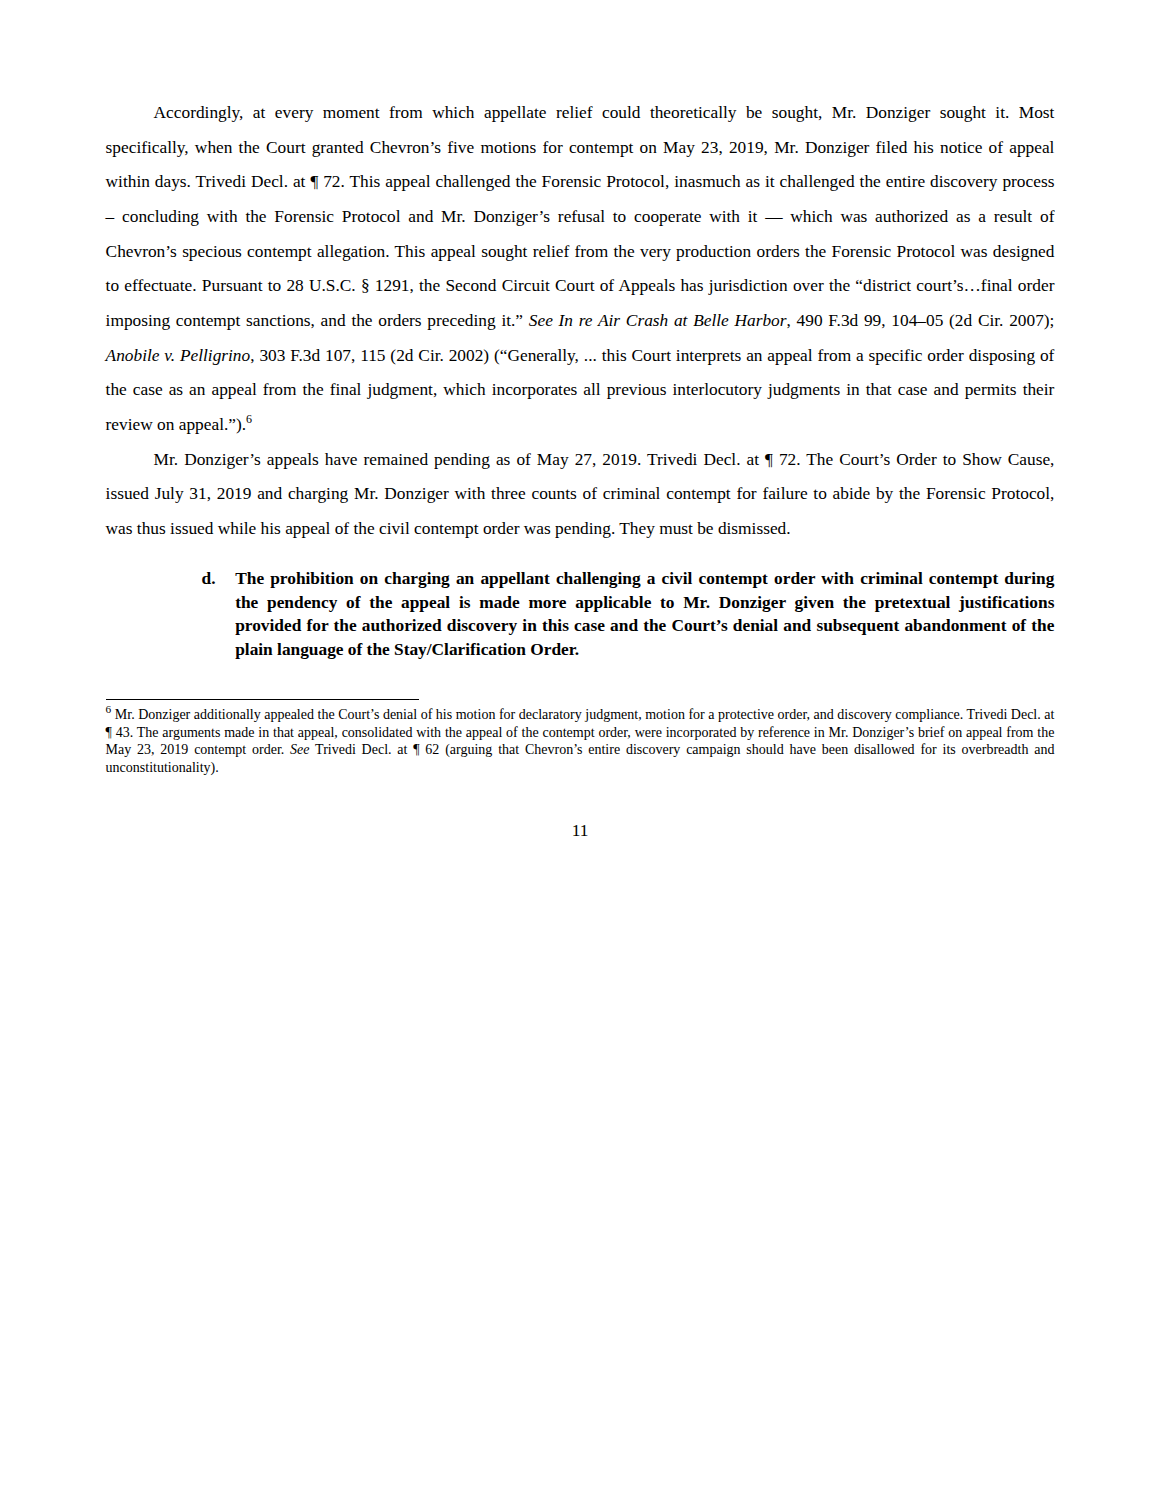Accordingly, at every moment from which appellate relief could theoretically be sought, Mr. Donziger sought it. Most specifically, when the Court granted Chevron’s five motions for contempt on May 23, 2019, Mr. Donziger filed his notice of appeal within days. Trivedi Decl. at ¶ 72. This appeal challenged the Forensic Protocol, inasmuch as it challenged the entire discovery process – concluding with the Forensic Protocol and Mr. Donziger’s refusal to cooperate with it — which was authorized as a result of Chevron’s specious contempt allegation. This appeal sought relief from the very production orders the Forensic Protocol was designed to effectuate. Pursuant to 28 U.S.C. § 1291, the Second Circuit Court of Appeals has jurisdiction over the “district court’s…final order imposing contempt sanctions, and the orders preceding it.” See In re Air Crash at Belle Harbor, 490 F.3d 99, 104–05 (2d Cir. 2007); Anobile v. Pelligrino, 303 F.3d 107, 115 (2d Cir. 2002) (“Generally, ... this Court interprets an appeal from a specific order disposing of the case as an appeal from the final judgment, which incorporates all previous interlocutory judgments in that case and permits their review on appeal.”).6
Mr. Donziger’s appeals have remained pending as of May 27, 2019. Trivedi Decl. at ¶ 72. The Court’s Order to Show Cause, issued July 31, 2019 and charging Mr. Donziger with three counts of criminal contempt for failure to abide by the Forensic Protocol, was thus issued while his appeal of the civil contempt order was pending. They must be dismissed.
d. The prohibition on charging an appellant challenging a civil contempt order with criminal contempt during the pendency of the appeal is made more applicable to Mr. Donziger given the pretextual justifications provided for the authorized discovery in this case and the Court’s denial and subsequent abandonment of the plain language of the Stay/Clarification Order.
6 Mr. Donziger additionally appealed the Court’s denial of his motion for declaratory judgment, motion for a protective order, and discovery compliance. Trivedi Decl. at ¶ 43. The arguments made in that appeal, consolidated with the appeal of the contempt order, were incorporated by reference in Mr. Donziger’s brief on appeal from the May 23, 2019 contempt order. See Trivedi Decl. at ¶ 62 (arguing that Chevron’s entire discovery campaign should have been disallowed for its overbreadth and unconstitutionality).
11